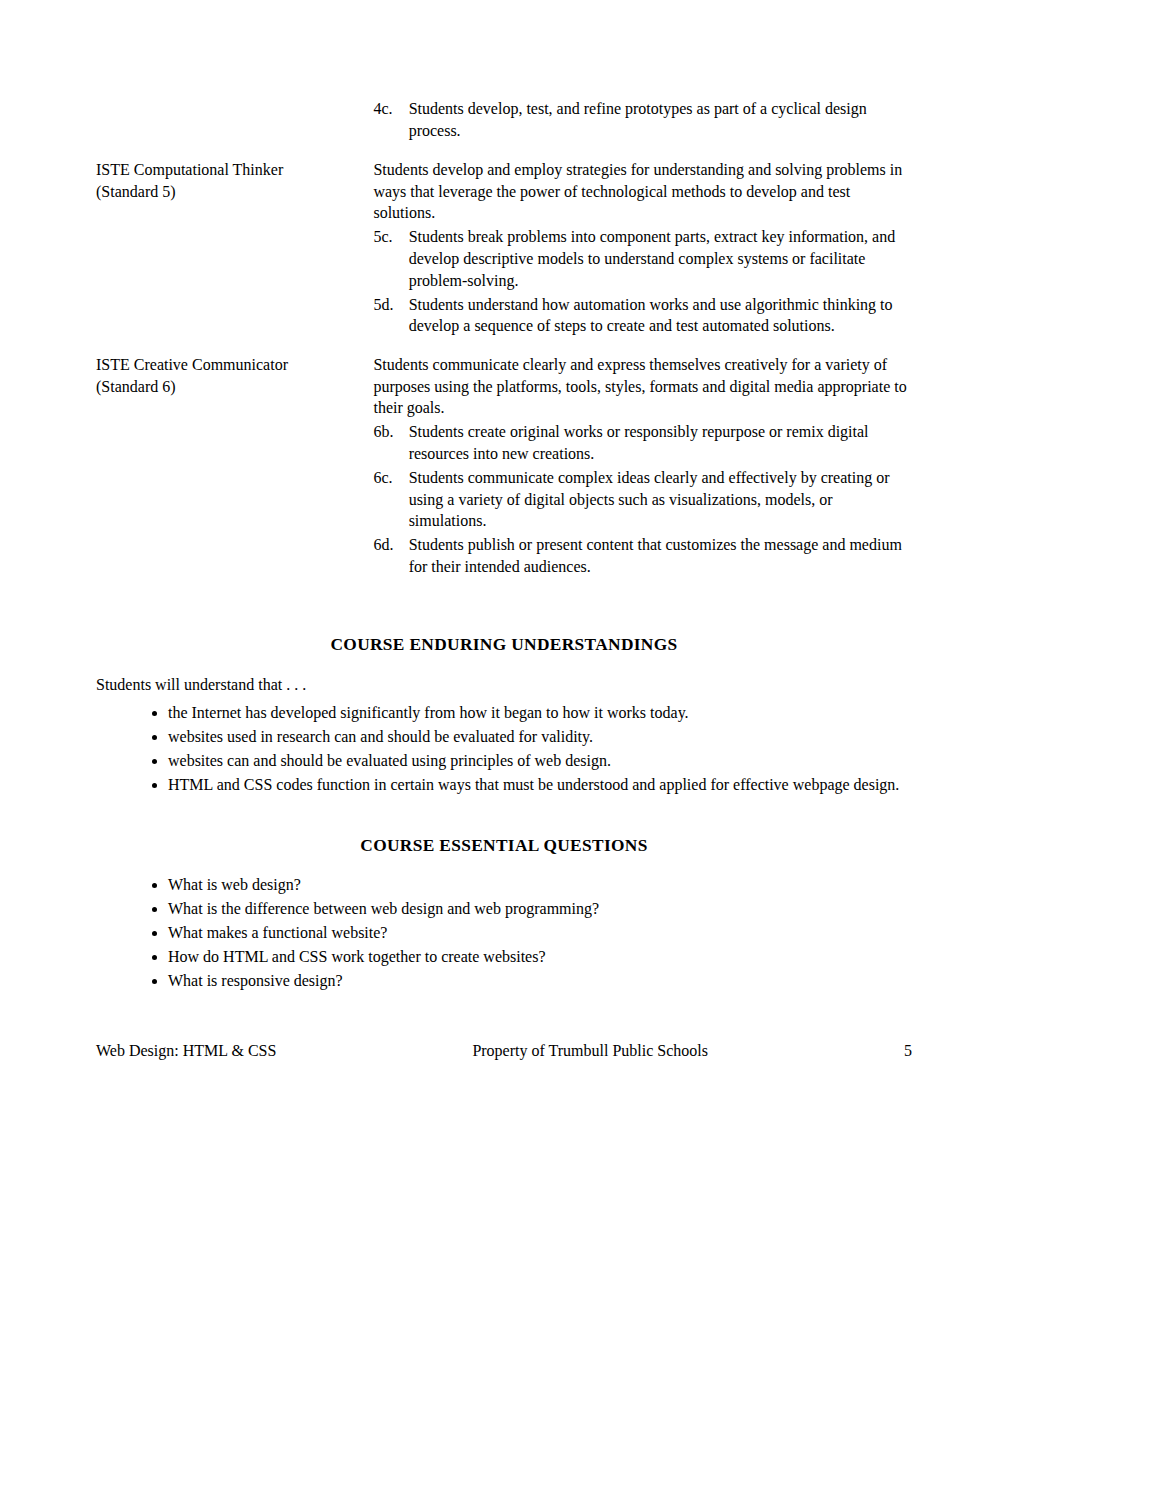| | 4c. Students develop, test, and refine prototypes as part of a cyclical design process. |
| ISTE Computational Thinker (Standard 5) | Students develop and employ strategies for understanding and solving problems in ways that leverage the power of technological methods to develop and test solutions. 5c. Students break problems into component parts, extract key information, and develop descriptive models to understand complex systems or facilitate problem-solving. 5d. Students understand how automation works and use algorithmic thinking to develop a sequence of steps to create and test automated solutions. |
| ISTE Creative Communicator (Standard 6) | Students communicate clearly and express themselves creatively for a variety of purposes using the platforms, tools, styles, formats and digital media appropriate to their goals. 6b. Students create original works or responsibly repurpose or remix digital resources into new creations. 6c. Students communicate complex ideas clearly and effectively by creating or using a variety of digital objects such as visualizations, models, or simulations. 6d. Students publish or present content that customizes the message and medium for their intended audiences. |
COURSE ENDURING UNDERSTANDINGS
Students will understand that . . .
the Internet has developed significantly from how it began to how it works today.
websites used in research can and should be evaluated for validity.
websites can and should be evaluated using principles of web design.
HTML and CSS codes function in certain ways that must be understood and applied for effective webpage design.
COURSE ESSENTIAL QUESTIONS
What is web design?
What is the difference between web design and web programming?
What makes a functional website?
How do HTML and CSS work together to create websites?
What is responsive design?
Web Design: HTML & CSS Property of Trumbull Public Schools 5